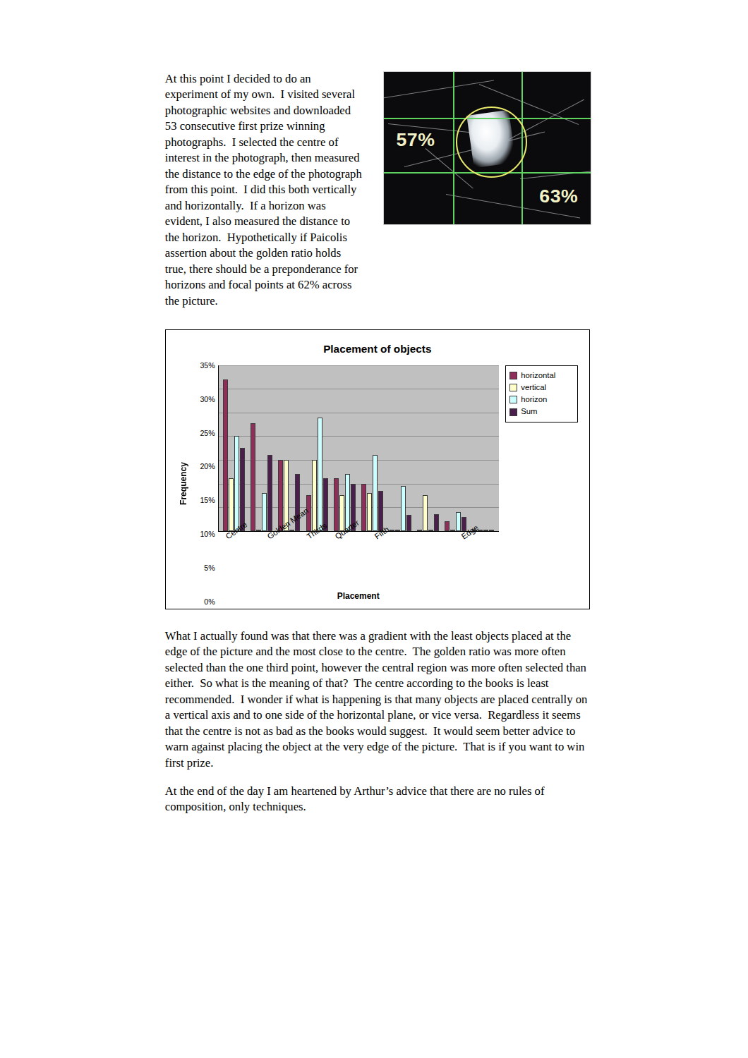At this point I decided to do an experiment of my own. I visited several photographic websites and downloaded 53 consecutive first prize winning photographs. I selected the centre of interest in the photograph, then measured the distance to the edge of the photograph from this point. I did this both vertically and horizontally. If a horizon was evident, I also measured the distance to the horizon. Hypothetically if Paicolis assertion about the golden ratio holds true, there should be a preponderance for horizons and focal points at 62% across the picture.
57%
63%
Placement of objects
Frequency
35% 30% 25% 20% 15% 10% 5% 0%
Centre Golden Mean Thirds Quarter Fifth Edge
Placement
horizontal
vertical
horizon
Sum
What I actually found was that there was a gradient with the least objects placed at the edge of the picture and the most close to the centre. The golden ratio was more often selected than the one third point, however the central region was more often selected than either. So what is the meaning of that? The centre according to the books is least recommended. I wonder if what is happening is that many objects are placed centrally on a vertical axis and to one side of the horizontal plane, or vice versa. Regardless it seems that the centre is not as bad as the books would suggest. It would seem better advice to warn against placing the object at the very edge of the picture. That is if you want to win first prize.
At the end of the day I am heartened by Arthur’s advice that there are no rules of composition, only techniques.